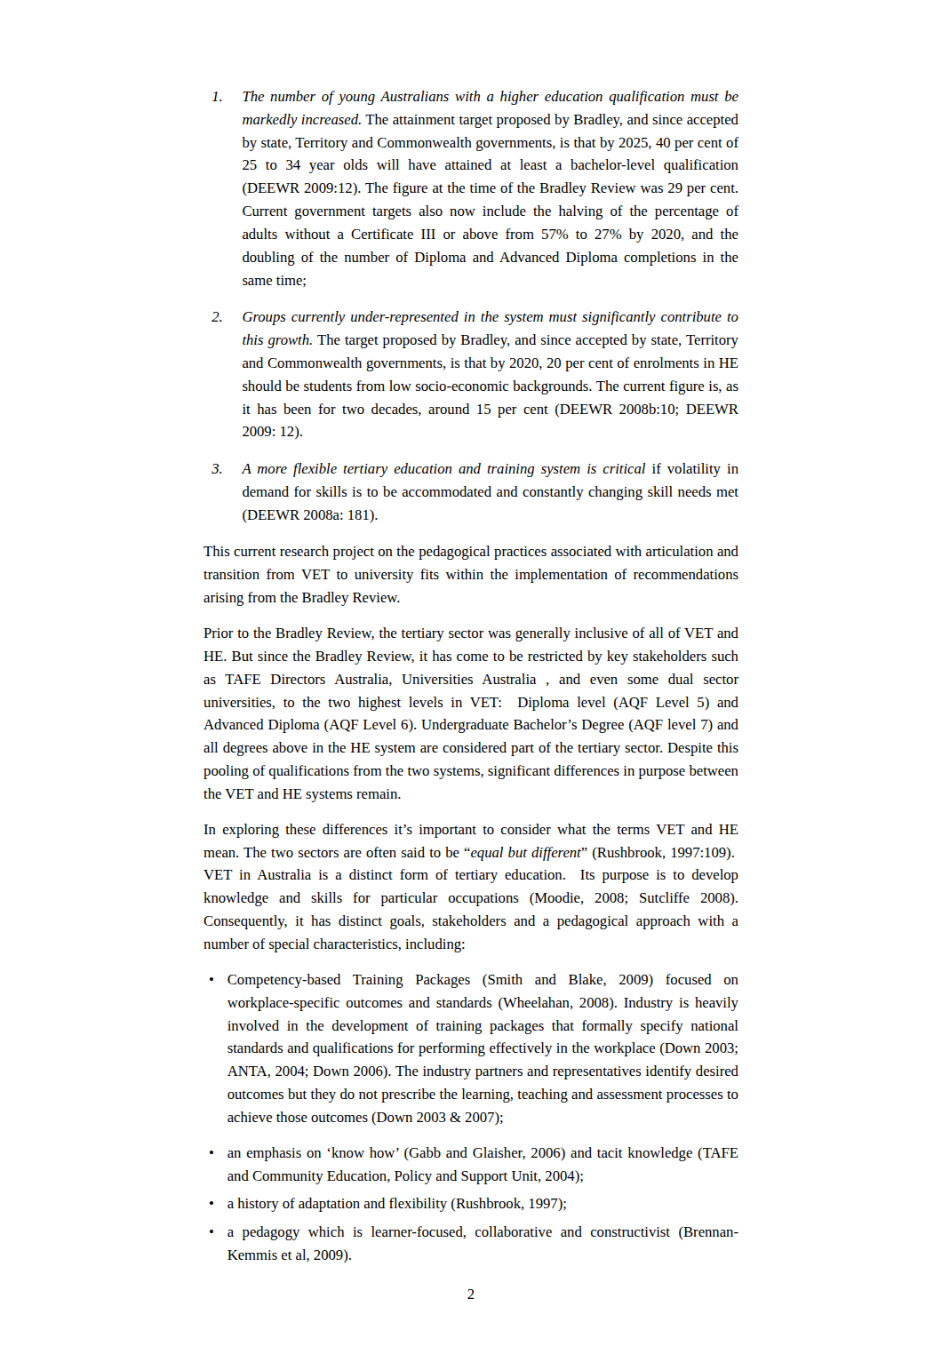The number of young Australians with a higher education qualification must be markedly increased. The attainment target proposed by Bradley, and since accepted by state, Territory and Commonwealth governments, is that by 2025, 40 per cent of 25 to 34 year olds will have attained at least a bachelor-level qualification (DEEWR 2009:12). The figure at the time of the Bradley Review was 29 per cent. Current government targets also now include the halving of the percentage of adults without a Certificate III or above from 57% to 27% by 2020, and the doubling of the number of Diploma and Advanced Diploma completions in the same time;
Groups currently under-represented in the system must significantly contribute to this growth. The target proposed by Bradley, and since accepted by state, Territory and Commonwealth governments, is that by 2020, 20 per cent of enrolments in HE should be students from low socio-economic backgrounds. The current figure is, as it has been for two decades, around 15 per cent (DEEWR 2008b:10; DEEWR 2009: 12).
A more flexible tertiary education and training system is critical if volatility in demand for skills is to be accommodated and constantly changing skill needs met (DEEWR 2008a: 181).
This current research project on the pedagogical practices associated with articulation and transition from VET to university fits within the implementation of recommendations arising from the Bradley Review.
Prior to the Bradley Review, the tertiary sector was generally inclusive of all of VET and HE. But since the Bradley Review, it has come to be restricted by key stakeholders such as TAFE Directors Australia, Universities Australia , and even some dual sector universities, to the two highest levels in VET: Diploma level (AQF Level 5) and Advanced Diploma (AQF Level 6). Undergraduate Bachelor’s Degree (AQF level 7) and all degrees above in the HE system are considered part of the tertiary sector. Despite this pooling of qualifications from the two systems, significant differences in purpose between the VET and HE systems remain.
In exploring these differences it’s important to consider what the terms VET and HE mean. The two sectors are often said to be “equal but different” (Rushbrook, 1997:109). VET in Australia is a distinct form of tertiary education. Its purpose is to develop knowledge and skills for particular occupations (Moodie, 2008; Sutcliffe 2008). Consequently, it has distinct goals, stakeholders and a pedagogical approach with a number of special characteristics, including:
Competency-based Training Packages (Smith and Blake, 2009) focused on workplace-specific outcomes and standards (Wheelahan, 2008). Industry is heavily involved in the development of training packages that formally specify national standards and qualifications for performing effectively in the workplace (Down 2003; ANTA, 2004; Down 2006). The industry partners and representatives identify desired outcomes but they do not prescribe the learning, teaching and assessment processes to achieve those outcomes (Down 2003 & 2007);
an emphasis on ‘know how’ (Gabb and Glaisher, 2006) and tacit knowledge (TAFE and Community Education, Policy and Support Unit, 2004);
a history of adaptation and flexibility (Rushbrook, 1997);
a pedagogy which is learner-focused, collaborative and constructivist (Brennan-Kemmis et al, 2009).
2